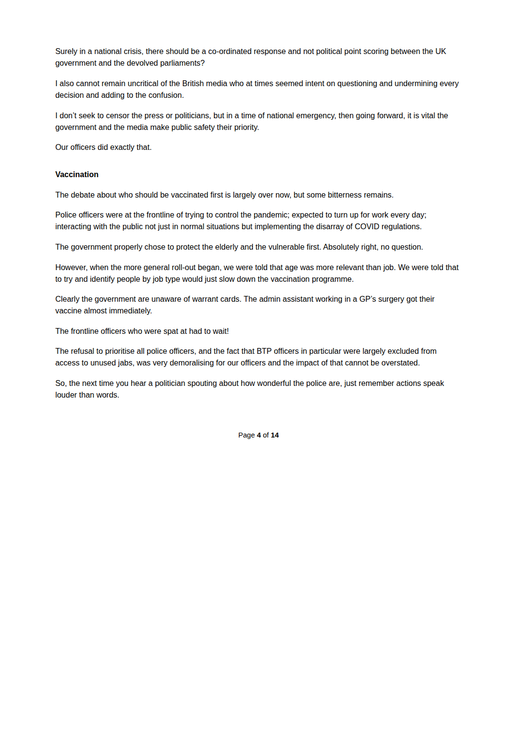Surely in a national crisis, there should be a co-ordinated response and not political point scoring between the UK government and the devolved parliaments?
I also cannot remain uncritical of the British media who at times seemed intent on questioning and undermining every decision and adding to the confusion.
I don’t seek to censor the press or politicians, but in a time of national emergency, then going forward, it is vital the government and the media make public safety their priority.
Our officers did exactly that.
Vaccination
The debate about who should be vaccinated first is largely over now, but some bitterness remains.
Police officers were at the frontline of trying to control the pandemic; expected to turn up for work every day; interacting with the public not just in normal situations but implementing the disarray of COVID regulations.
The government properly chose to protect the elderly and the vulnerable first. Absolutely right, no question.
However, when the more general roll-out began, we were told that age was more relevant than job. We were told that to try and identify people by job type would just slow down the vaccination programme.
Clearly the government are unaware of warrant cards. The admin assistant working in a GP’s surgery got their vaccine almost immediately.
The frontline officers who were spat at had to wait!
The refusal to prioritise all police officers, and the fact that BTP officers in particular were largely excluded from access to unused jabs, was very demoralising for our officers and the impact of that cannot be overstated.
So, the next time you hear a politician spouting about how wonderful the police are, just remember actions speak louder than words.
Page 4 of 14